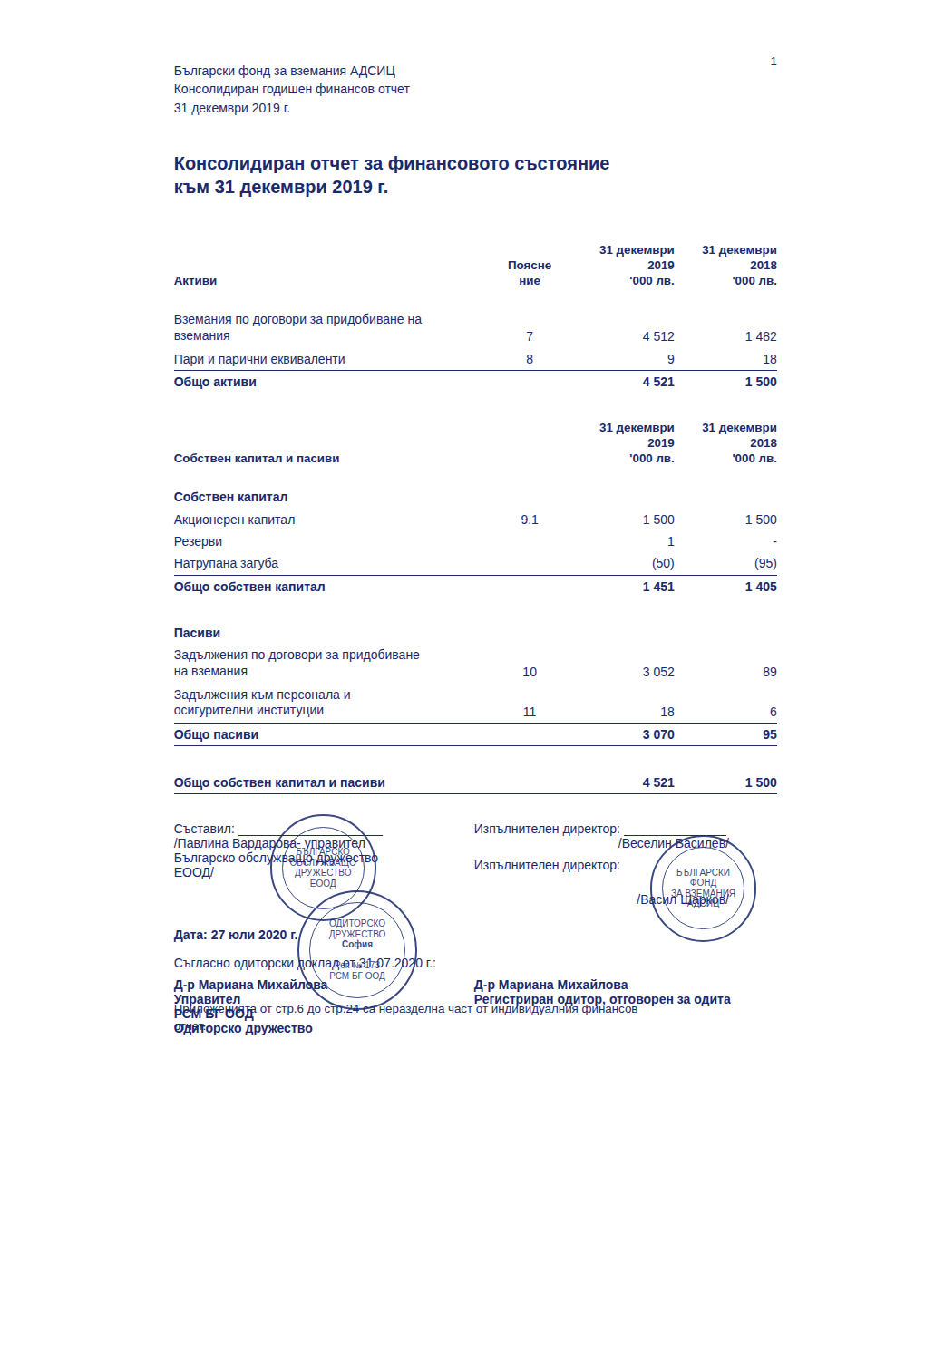1
Български фонд за вземания АДСИЦ
Консолидиран годишен финансов отчет
31 декември 2019 г.
Консолидиран отчет за финансовото състояние
към 31 декември 2019 г.
| Активи | Поясне ние | 31 декември 2019 '000 лв. | 31 декември 2018 '000 лв. |
| Вземания по договори за придобиване на вземания | 7 | 4 512 | 1 482 |
| Пари и парични еквиваленти | 8 | 9 | 18 |
| Общо активи | | 4 521 | 1 500 |
| Собствен капитал и пасиви | | 31 декември 2019 '000 лв. | 31 декември 2018 '000 лв. |
| Собствен капитал | | | |
| Акционерен капитал | 9.1 | 1 500 | 1 500 |
| Резерви | | 1 | - |
| Натрупана загуба | | (50) | (95) |
| Общо собствен капитал | | 1 451 | 1 405 |
| Пасиви | | | |
| Задължения по договори за придобиване на вземания | 10 | 3 052 | 89 |
| Задължения към персонала и осигурителни институции | 11 | 18 | 6 |
| Общо пасиви | | 3 070 | 95 |
| Общо собствен капитал и пасиви | | 4 521 | 1 500 |
БЪЛГАРСКО
ОБСЛУЖВАЩО
ДРУЖЕСТВО
ЕООД
ОДИТОРСКО ДРУЖЕСТВО
София
Рег. № 173
РСМ БГ ООД
БЪЛГАРСКИ ФОНД
ЗА ВЗЕМАНИЯ
АДСИЦ
Съставил:
/Павлина Вардарова- управител
Българско обслужващо дружество
ЕООД/
Изпълнителен директор:
/Веселин Василев/
Изпълнителен директор:
/Васил Шарков/
Дата: 27 юли 2020 г.
Съгласно одиторски доклад от 31.07.2020 г.:
Д-р Мариана Михайлова
Управител
РСМ БГ ООД
Одиторско дружество
Д-р Мариана Михайлова
Регистриран одитор, отговорен за одита
Приложенията от стр.6 до стр.24 са неразделна част от индивидуалния финансов
отчет.